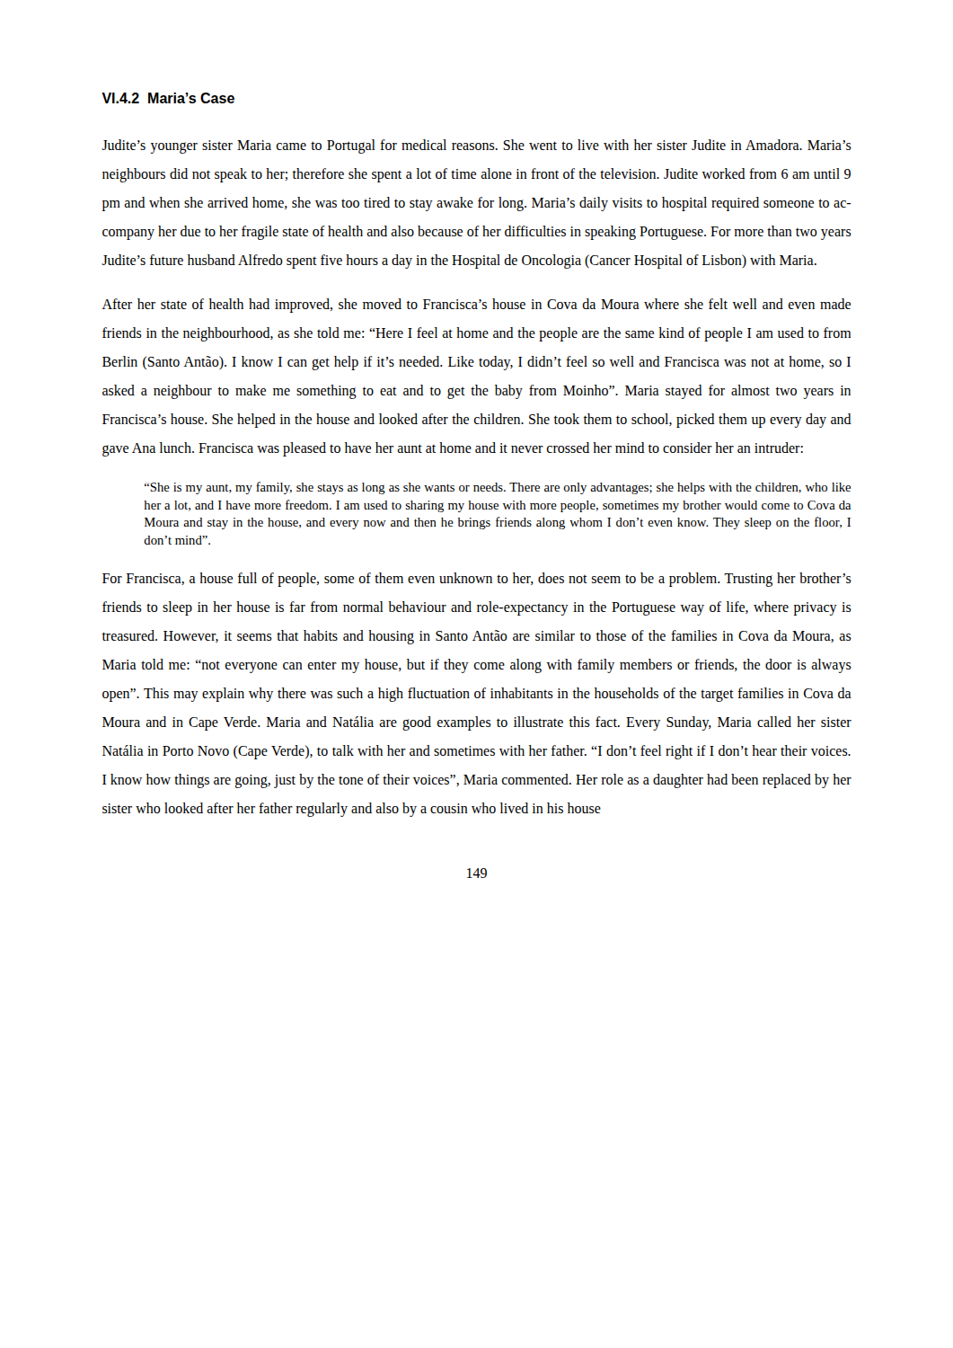VI.4.2 Maria’s Case
Judite’s younger sister Maria came to Portugal for medical reasons. She went to live with her sister Judite in Amadora. Maria’s neighbours did not speak to her; therefore she spent a lot of time alone in front of the television. Judite worked from 6 am until 9 pm and when she arrived home, she was too tired to stay awake for long. Maria’s daily visits to hospital required someone to accompany her due to her fragile state of health and also because of her difficulties in speaking Portuguese. For more than two years Judite’s future husband Alfredo spent five hours a day in the Hospital de Oncologia (Cancer Hospital of Lisbon) with Maria.
After her state of health had improved, she moved to Francisca’s house in Cova da Moura where she felt well and even made friends in the neighbourhood, as she told me: “Here I feel at home and the people are the same kind of people I am used to from Berlin (Santo Antão). I know I can get help if it’s needed. Like today, I didn’t feel so well and Francisca was not at home, so I asked a neighbour to make me something to eat and to get the baby from Moinho”. Maria stayed for almost two years in Francisca’s house. She helped in the house and looked after the children. She took them to school, picked them up every day and gave Ana lunch. Francisca was pleased to have her aunt at home and it never crossed her mind to consider her an intruder:
“She is my aunt, my family, she stays as long as she wants or needs. There are only advantages; she helps with the children, who like her a lot, and I have more freedom. I am used to sharing my house with more people, sometimes my brother would come to Cova da Moura and stay in the house, and every now and then he brings friends along whom I don’t even know. They sleep on the floor, I don’t mind”.
For Francisca, a house full of people, some of them even unknown to her, does not seem to be a problem. Trusting her brother’s friends to sleep in her house is far from normal behaviour and role-expectancy in the Portuguese way of life, where privacy is treasured. However, it seems that habits and housing in Santo Antão are similar to those of the families in Cova da Moura, as Maria told me: “not everyone can enter my house, but if they come along with family members or friends, the door is always open”. This may explain why there was such a high fluctuation of inhabitants in the households of the target families in Cova da Moura and in Cape Verde. Maria and Natália are good examples to illustrate this fact. Every Sunday, Maria called her sister Natália in Porto Novo (Cape Verde), to talk with her and sometimes with her father. “I don’t feel right if I don’t hear their voices. I know how things are going, just by the tone of their voices”, Maria commented. Her role as a daughter had been replaced by her sister who looked after her father regularly and also by a cousin who lived in his house
149